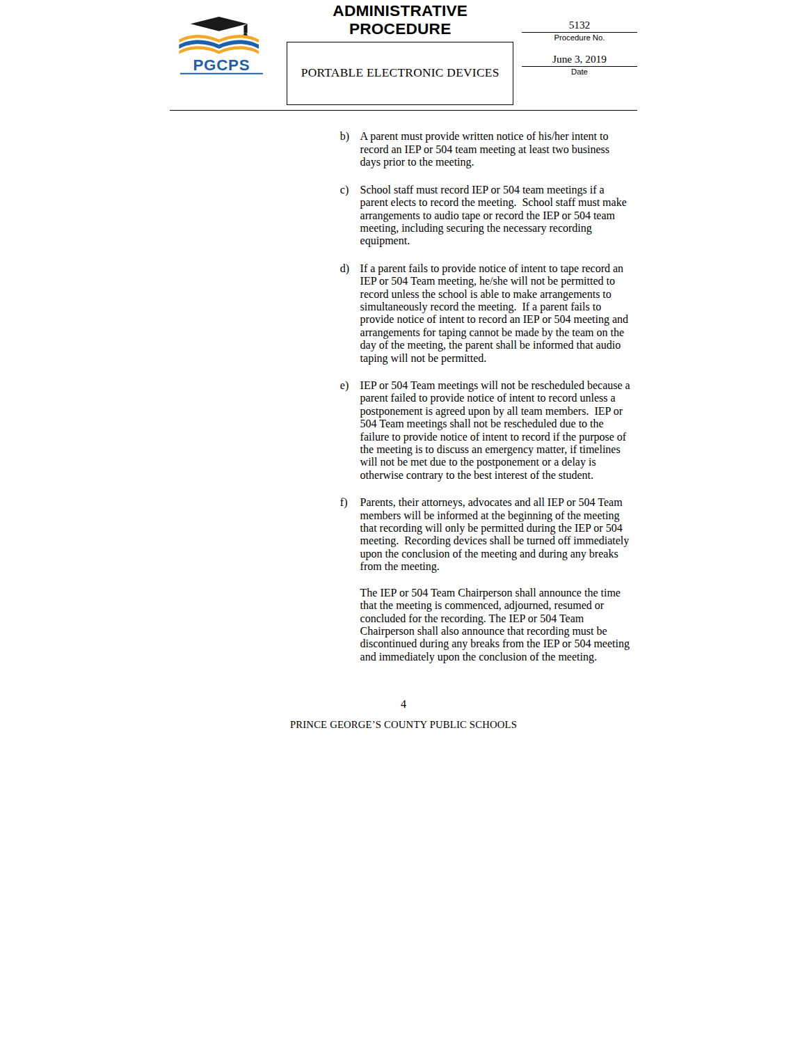PGCPS
ADMINISTRATIVE PROCEDURE
PORTABLE ELECTRONIC DEVICES
5132
Procedure No.
June 3, 2019
Date
b) A parent must provide written notice of his/her intent to record an IEP or 504 team meeting at least two business days prior to the meeting.
c) School staff must record IEP or 504 team meetings if a parent elects to record the meeting. School staff must make arrangements to audio tape or record the IEP or 504 team meeting, including securing the necessary recording equipment.
d) If a parent fails to provide notice of intent to tape record an IEP or 504 Team meeting, he/she will not be permitted to record unless the school is able to make arrangements to simultaneously record the meeting. If a parent fails to provide notice of intent to record an IEP or 504 meeting and arrangements for taping cannot be made by the team on the day of the meeting, the parent shall be informed that audio taping will not be permitted.
e) IEP or 504 Team meetings will not be rescheduled because a parent failed to provide notice of intent to record unless a postponement is agreed upon by all team members. IEP or 504 Team meetings shall not be rescheduled due to the failure to provide notice of intent to record if the purpose of the meeting is to discuss an emergency matter, if timelines will not be met due to the postponement or a delay is otherwise contrary to the best interest of the student.
f)
Parents, their attorneys, advocates and all IEP or 504 Team members will be informed at the beginning of the meeting that recording will only be permitted during the IEP or 504 meeting. Recording devices shall be turned off immediately upon the conclusion of the meeting and during any breaks from the meeting.
The IEP or 504 Team Chairperson shall announce the time that the meeting is commenced, adjourned, resumed or concluded for the recording. The IEP or 504 Team Chairperson shall also announce that recording must be discontinued during any breaks from the IEP or 504 meeting and immediately upon the conclusion of the meeting.
4
PRINCE GEORGE’S COUNTY PUBLIC SCHOOLS